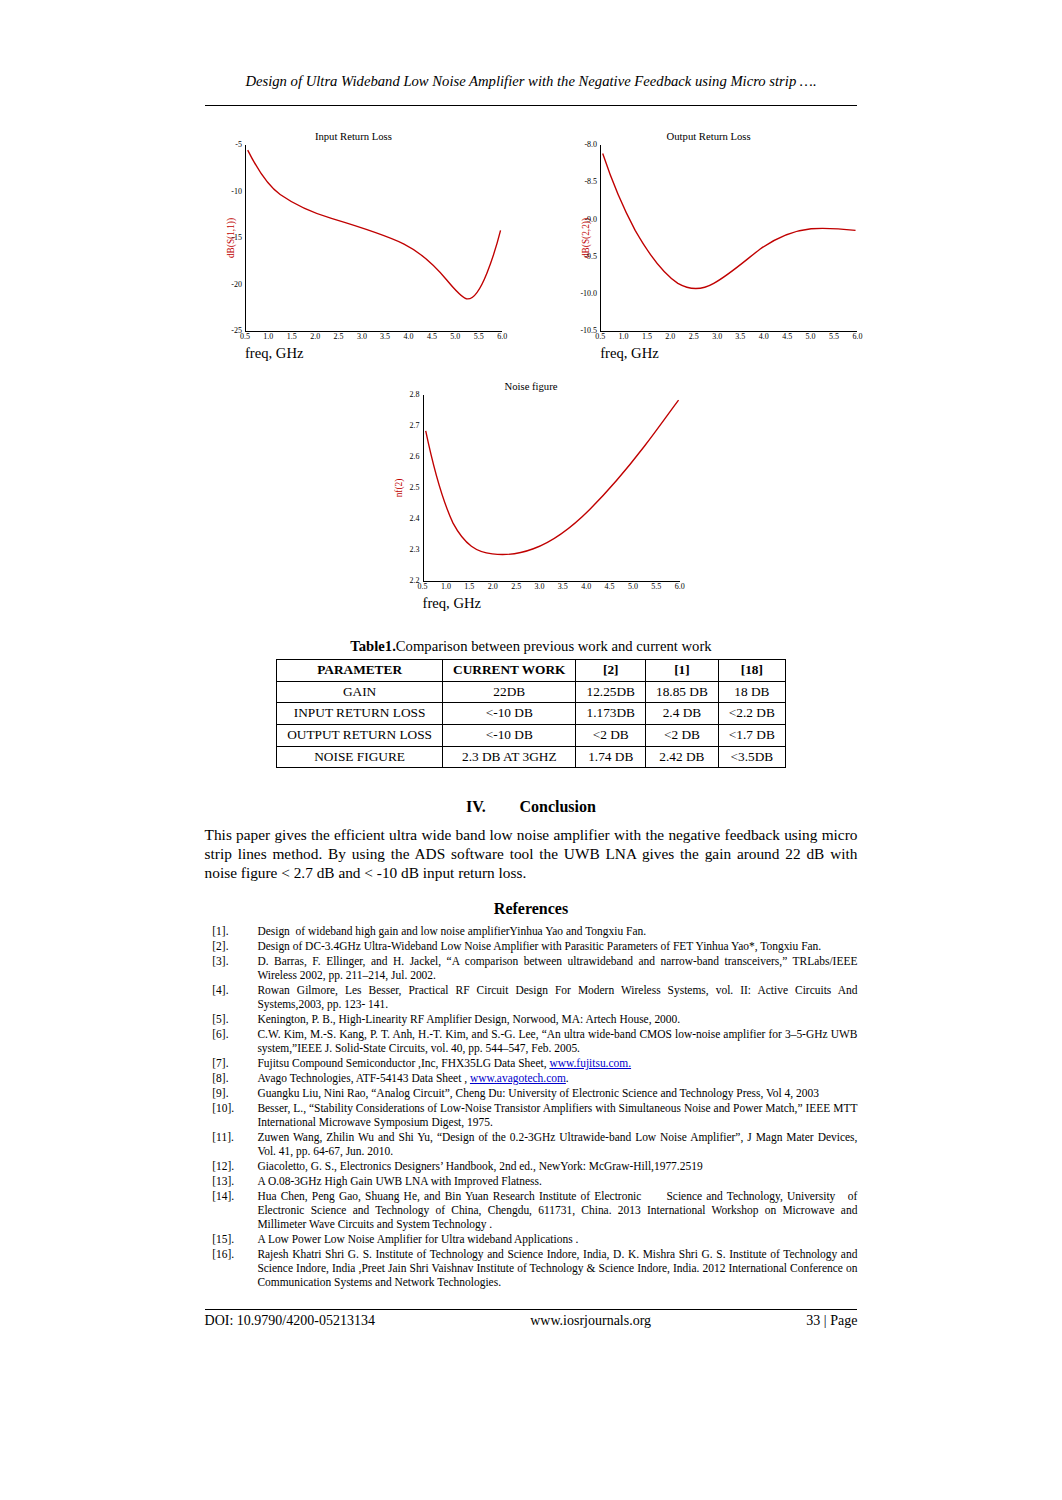Design of Ultra Wideband Low Noise Amplifier with the Negative Feedback using Micro strip ….
Input Return Loss
dB(S(1,1))
-5 -10 -15 -20 -25
0.5 1.0 1.5 2.0 2.5 3.0 3.5 4.0 4.5 5.0 5.5 6.0
freq, GHz
Output Return Loss
dB(S(2,2))
-8.0 -8.5 -9.0 -9.5 -10.0 -10.5
0.5 1.0 1.5 2.0 2.5 3.0 3.5 4.0 4.5 5.0 5.5 6.0
freq, GHz
Noise figure
nf(2)
2.8 2.7 2.6 2.5 2.4 2.3 2.2
0.5 1.0 1.5 2.0 2.5 3.0 3.5 4.0 4.5 5.0 5.5 6.0
freq, GHz
Table1. Comparison between previous work and current work
| PARAMETER | CURRENT WORK | [2] | [1] | [18] |
| --- | --- | --- | --- | --- |
| GAIN | 22DB | 12.25DB | 18.85 DB | 18 DB |
| INPUT RETURN LOSS | <-10 DB | 1.173DB | 2.4 DB | <2.2 DB |
| OUTPUT RETURN LOSS | <-10 DB | <2 DB | <2 DB | <1.7 DB |
| NOISE FIGURE | 2.3 DB AT 3GHZ | 1.74 DB | 2.42 DB | <3.5DB |
IV. Conclusion
This paper gives the efficient ultra wide band low noise amplifier with the negative feedback using micro strip lines method. By using the ADS software tool the UWB LNA gives the gain around 22 dB with noise figure < 2.7 dB and < -10 dB input return loss.
References
Design of wideband high gain and low noise amplifierYinhua Yao and Tongxiu Fan.
Design of DC-3.4GHz Ultra-Wideband Low Noise Amplifier with Parasitic Parameters of FET Yinhua Yao*, Tongxiu Fan.
D. Barras, F. Ellinger, and H. Jackel, “A comparison between ultrawideband and narrow-band transceivers,” TRLabs/IEEE Wireless 2002, pp. 211–214, Jul. 2002.
Rowan Gilmore, Les Besser, Practical RF Circuit Design For Modern Wireless Systems, vol. II: Active Circuits And Systems,2003, pp. 123- 141.
Kenington, P. B., High-Linearity RF Amplifier Design, Norwood, MA: Artech House, 2000.
C.W. Kim, M.-S. Kang, P. T. Anh, H.-T. Kim, and S.-G. Lee, “An ultra wide-band CMOS low-noise amplifier for 3–5-GHz UWB system,”IEEE J. Solid-State Circuits, vol. 40, pp. 544–547, Feb. 2005.
Fujitsu Compound Semiconductor ,Inc, FHX35LG Data Sheet, www.fujitsu.com.
Avago Technologies, ATF-54143 Data Sheet , www.avagotech.com.
Guangku Liu, Nini Rao, “Analog Circuit”, Cheng Du: University of Electronic Science and Technology Press, Vol 4, 2003
Besser, L., “Stability Considerations of Low-Noise Transistor Amplifiers with Simultaneous Noise and Power Match,” IEEE MTT International Microwave Symposium Digest, 1975.
Zuwen Wang, Zhilin Wu and Shi Yu, “Design of the 0.2-3GHz Ultrawide-band Low Noise Amplifier”, J Magn Mater Devices, Vol. 41, pp. 64-67, Jun. 2010.
Giacoletto, G. S., Electronics Designers’ Handbook, 2nd ed., NewYork: McGraw-Hill,1977.2519
A O.08-3GHz High Gain UWB LNA with Improved Flatness.
Hua Chen, Peng Gao, Shuang He, and Bin Yuan Research Institute of Electronic Science and Technology, University of Electronic Science and Technology of China, Chengdu, 611731, China. 2013 International Workshop on Microwave and Millimeter Wave Circuits and System Technology .
A Low Power Low Noise Amplifier for Ultra wideband Applications .
Rajesh Khatri Shri G. S. Institute of Technology and Science Indore, India, D. K. Mishra Shri G. S. Institute of Technology and Science Indore, India ,Preet Jain Shri Vaishnav Institute of Technology & Science Indore, India. 2012 International Conference on Communication Systems and Network Technologies.
DOI: 10.9790/4200-05213134 www.iosrjournals.org 33 | Page